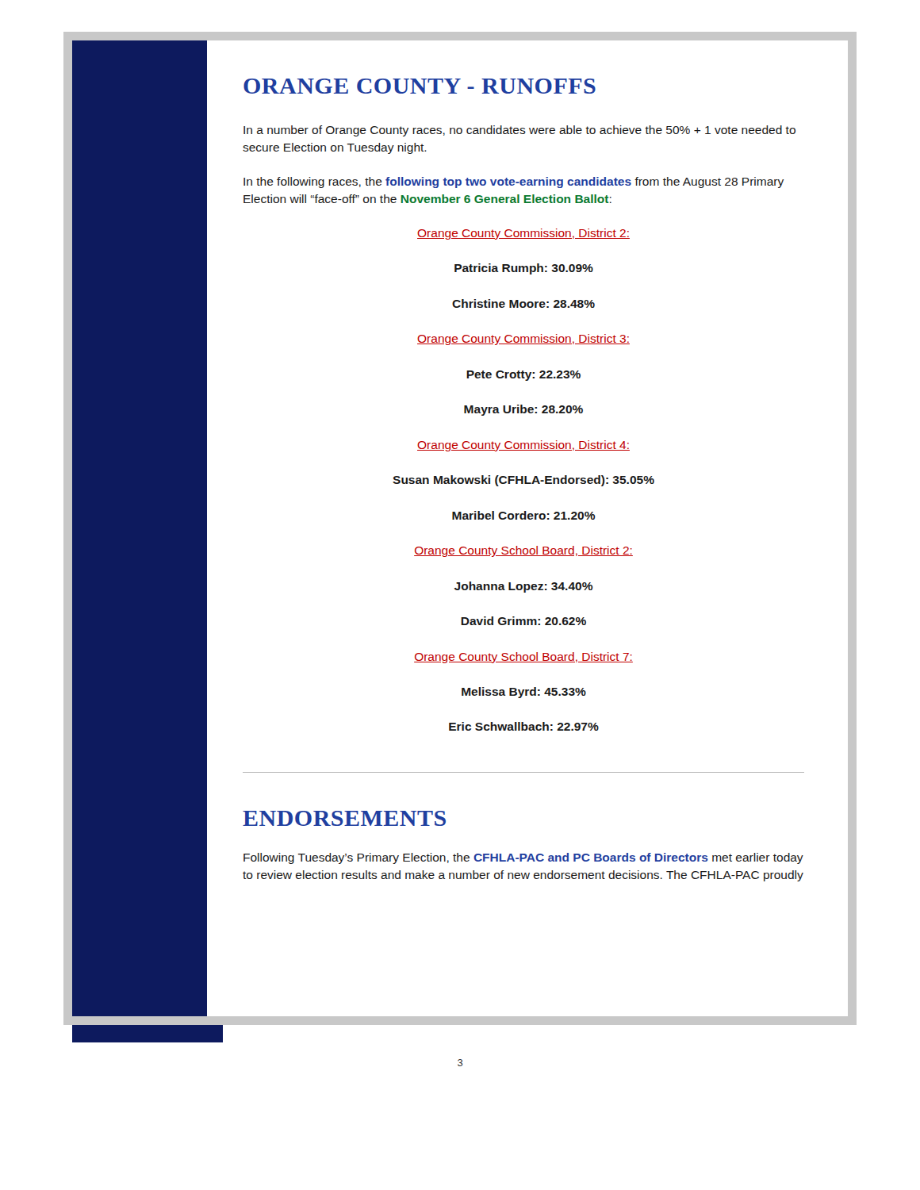ORANGE COUNTY - RUNOFFS
In a number of Orange County races, no candidates were able to achieve the 50% + 1 vote needed to secure Election on Tuesday night.
In the following races, the following top two vote-earning candidates from the August 28 Primary Election will “face-off” on the November 6 General Election Ballot:
Orange County Commission, District 2:
Patricia Rumph: 30.09%
Christine Moore: 28.48%
Orange County Commission, District 3:
Pete Crotty: 22.23%
Mayra Uribe: 28.20%
Orange County Commission, District 4:
Susan Makowski (CFHLA-Endorsed): 35.05%
Maribel Cordero: 21.20%
Orange County School Board, District 2:
Johanna Lopez: 34.40%
David Grimm: 20.62%
Orange County School Board, District 7:
Melissa Byrd: 45.33%
Eric Schwallbach: 22.97%
ENDORSEMENTS
Following Tuesday’s Primary Election, the CFHLA-PAC and PC Boards of Directors met earlier today to review election results and make a number of new endorsement decisions. The CFHLA-PAC proudly adds the following
3